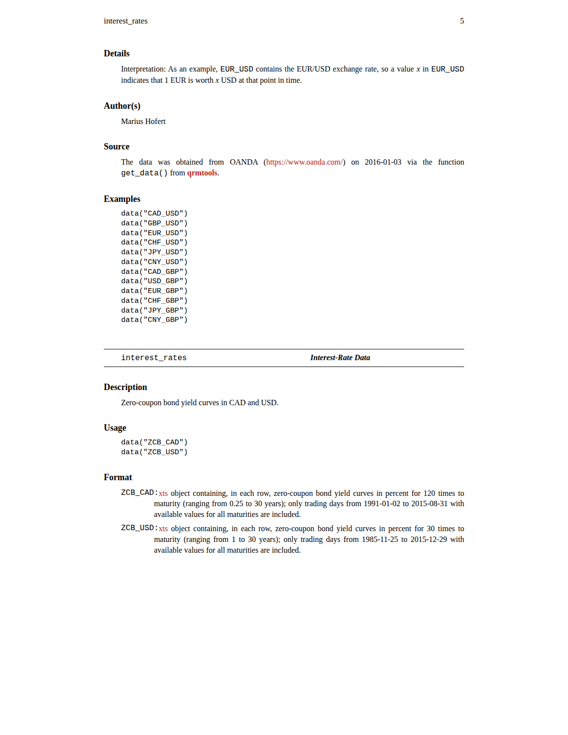interest_rates 5
Details
Interpretation: As an example, EUR_USD contains the EUR/USD exchange rate, so a value x in EUR_USD indicates that 1 EUR is worth x USD at that point in time.
Author(s)
Marius Hofert
Source
The data was obtained from OANDA (https://www.oanda.com/) on 2016-01-03 via the function get_data() from qrmtools.
Examples
data("CAD_USD")
data("GBP_USD")
data("EUR_USD")
data("CHF_USD")
data("JPY_USD")
data("CNY_USD")
data("CAD_GBP")
data("USD_GBP")
data("EUR_GBP")
data("CHF_GBP")
data("JPY_GBP")
data("CNY_GBP")
interest_rates Interest-Rate Data
Description
Zero-coupon bond yield curves in CAD and USD.
Usage
data("ZCB_CAD")
data("ZCB_USD")
Format
ZCB_CAD:
xts object containing, in each row, zero-coupon bond yield curves in percent for 120 times to maturity (ranging from 0.25 to 30 years); only trading days from 1991-01-02 to 2015-08-31 with available values for all maturities are included.
ZCB_USD:
xts object containing, in each row, zero-coupon bond yield curves in percent for 30 times to maturity (ranging from 1 to 30 years); only trading days from 1985-11-25 to 2015-12-29 with available values for all maturities are included.